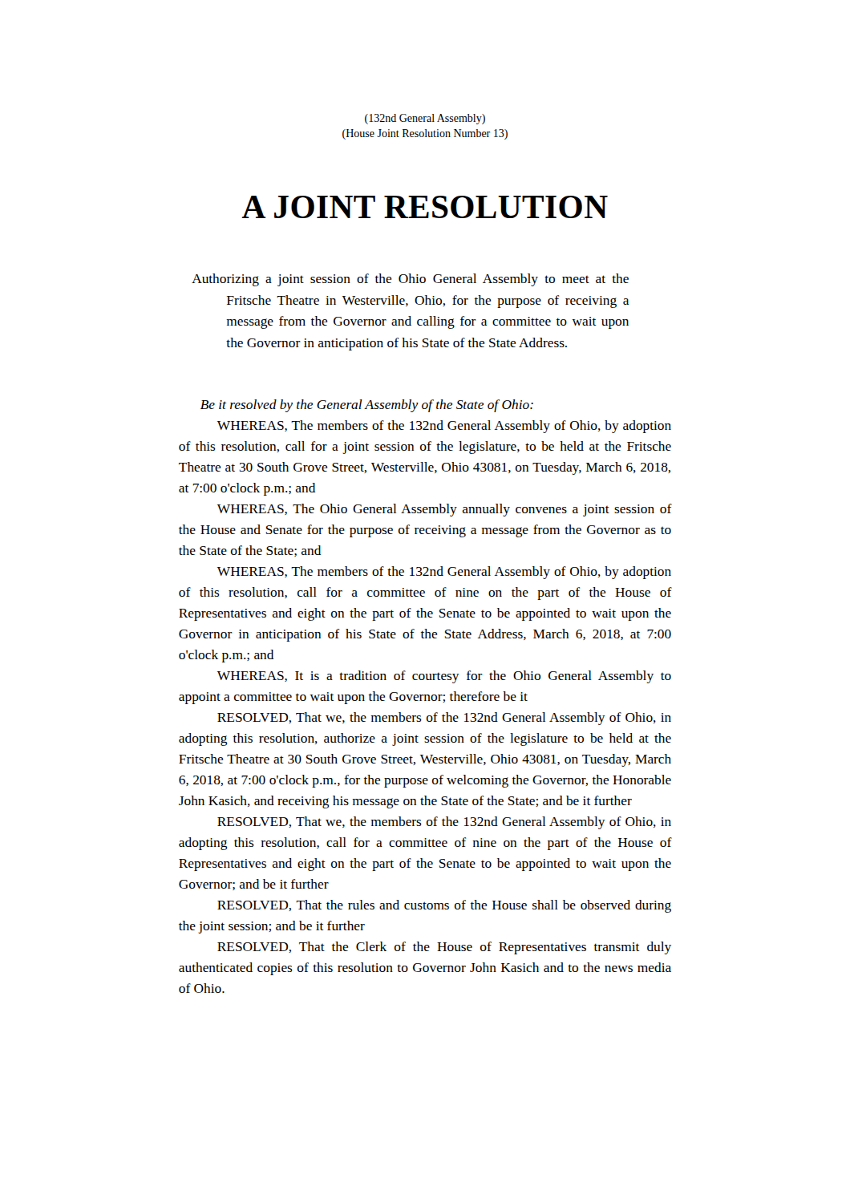(132nd General Assembly)
(House Joint Resolution Number 13)
A JOINT RESOLUTION
Authorizing a joint session of the Ohio General Assembly to meet at the Fritsche Theatre in Westerville, Ohio, for the purpose of receiving a message from the Governor and calling for a committee to wait upon the Governor in anticipation of his State of the State Address.
Be it resolved by the General Assembly of the State of Ohio:
WHEREAS, The members of the 132nd General Assembly of Ohio, by adoption of this resolution, call for a joint session of the legislature, to be held at the Fritsche Theatre at 30 South Grove Street, Westerville, Ohio 43081, on Tuesday, March 6, 2018, at 7:00 o'clock p.m.; and
WHEREAS, The Ohio General Assembly annually convenes a joint session of the House and Senate for the purpose of receiving a message from the Governor as to the State of the State; and
WHEREAS, The members of the 132nd General Assembly of Ohio, by adoption of this resolution, call for a committee of nine on the part of the House of Representatives and eight on the part of the Senate to be appointed to wait upon the Governor in anticipation of his State of the State Address, March 6, 2018, at 7:00 o'clock p.m.; and
WHEREAS, It is a tradition of courtesy for the Ohio General Assembly to appoint a committee to wait upon the Governor; therefore be it
RESOLVED, That we, the members of the 132nd General Assembly of Ohio, in adopting this resolution, authorize a joint session of the legislature to be held at the Fritsche Theatre at 30 South Grove Street, Westerville, Ohio 43081, on Tuesday, March 6, 2018, at 7:00 o'clock p.m., for the purpose of welcoming the Governor, the Honorable John Kasich, and receiving his message on the State of the State; and be it further
RESOLVED, That we, the members of the 132nd General Assembly of Ohio, in adopting this resolution, call for a committee of nine on the part of the House of Representatives and eight on the part of the Senate to be appointed to wait upon the Governor; and be it further
RESOLVED, That the rules and customs of the House shall be observed during the joint session; and be it further
RESOLVED, That the Clerk of the House of Representatives transmit duly authenticated copies of this resolution to Governor John Kasich and to the news media of Ohio.